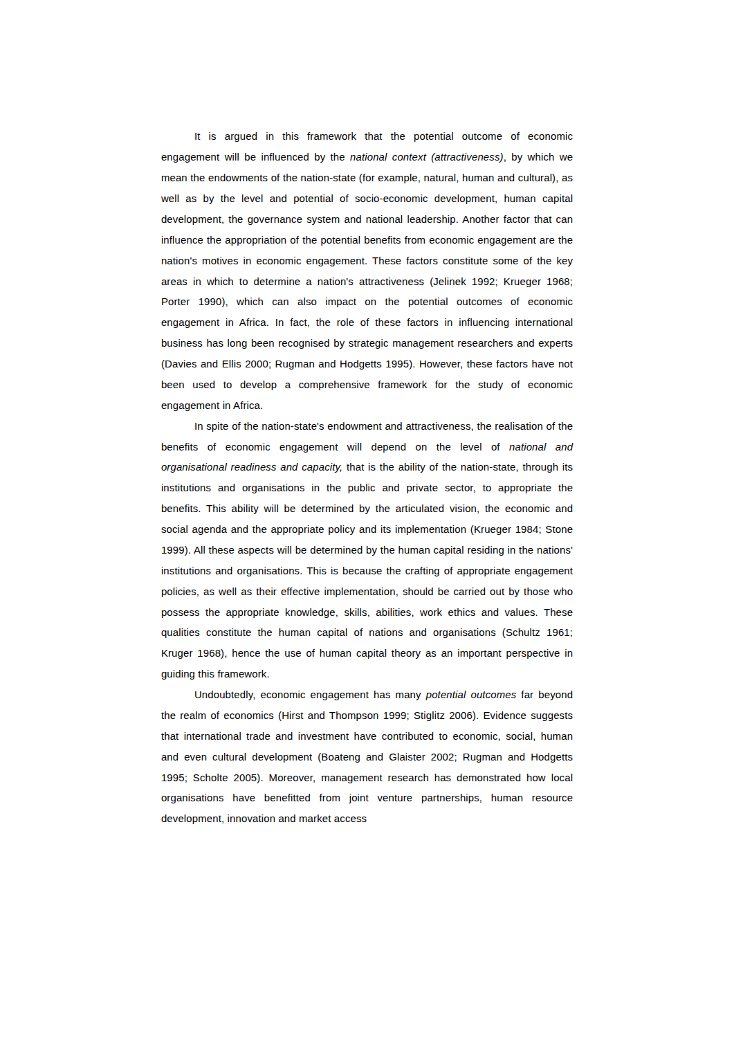It is argued in this framework that the potential outcome of economic engagement will be influenced by the national context (attractiveness), by which we mean the endowments of the nation-state (for example, natural, human and cultural), as well as by the level and potential of socio-economic development, human capital development, the governance system and national leadership. Another factor that can influence the appropriation of the potential benefits from economic engagement are the nation's motives in economic engagement. These factors constitute some of the key areas in which to determine a nation's attractiveness (Jelinek 1992; Krueger 1968; Porter 1990), which can also impact on the potential outcomes of economic engagement in Africa. In fact, the role of these factors in influencing international business has long been recognised by strategic management researchers and experts (Davies and Ellis 2000; Rugman and Hodgetts 1995). However, these factors have not been used to develop a comprehensive framework for the study of economic engagement in Africa.
In spite of the nation-state's endowment and attractiveness, the realisation of the benefits of economic engagement will depend on the level of national and organisational readiness and capacity, that is the ability of the nation-state, through its institutions and organisations in the public and private sector, to appropriate the benefits. This ability will be determined by the articulated vision, the economic and social agenda and the appropriate policy and its implementation (Krueger 1984; Stone 1999). All these aspects will be determined by the human capital residing in the nations' institutions and organisations. This is because the crafting of appropriate engagement policies, as well as their effective implementation, should be carried out by those who possess the appropriate knowledge, skills, abilities, work ethics and values. These qualities constitute the human capital of nations and organisations (Schultz 1961; Kruger 1968), hence the use of human capital theory as an important perspective in guiding this framework.
Undoubtedly, economic engagement has many potential outcomes far beyond the realm of economics (Hirst and Thompson 1999; Stiglitz 2006). Evidence suggests that international trade and investment have contributed to economic, social, human and even cultural development (Boateng and Glaister 2002; Rugman and Hodgetts 1995; Scholte 2005). Moreover, management research has demonstrated how local organisations have benefitted from joint venture partnerships, human resource development, innovation and market access